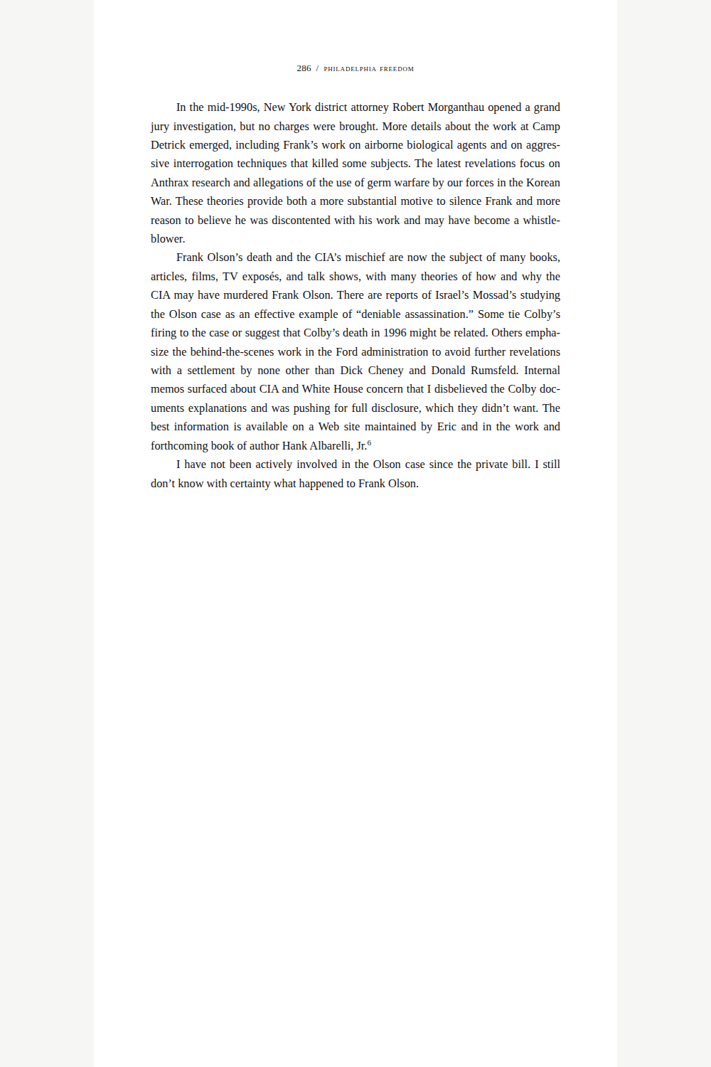286/Philadelphia Freedom
In the mid-1990s, New York district attorney Robert Morganthau opened a grand jury investigation, but no charges were brought. More details about the work at Camp Detrick emerged, including Frank’s work on airborne biological agents and on aggressive interrogation techniques that killed some subjects. The latest revelations focus on Anthrax research and allegations of the use of germ warfare by our forces in the Korean War. These theories provide both a more substantial motive to silence Frank and more reason to believe he was discontented with his work and may have become a whistle-blower.
Frank Olson’s death and the CIA’s mischief are now the subject of many books, articles, films, TV exposés, and talk shows, with many theories of how and why the CIA may have murdered Frank Olson. There are reports of Israel’s Mossad’s studying the Olson case as an effective example of “deniable assassination.” Some tie Colby’s firing to the case or suggest that Colby’s death in 1996 might be related. Others emphasize the behind-the-scenes work in the Ford administration to avoid further revelations with a settlement by none other than Dick Cheney and Donald Rumsfeld. Internal memos surfaced about CIA and White House concern that I disbelieved the Colby documents explanations and was pushing for full disclosure, which they didn’t want. The best information is available on a Web site maintained by Eric and in the work and forthcoming book of author Hank Albarelli, Jr.6
I have not been actively involved in the Olson case since the private bill. I still don’t know with certainty what happened to Frank Olson.